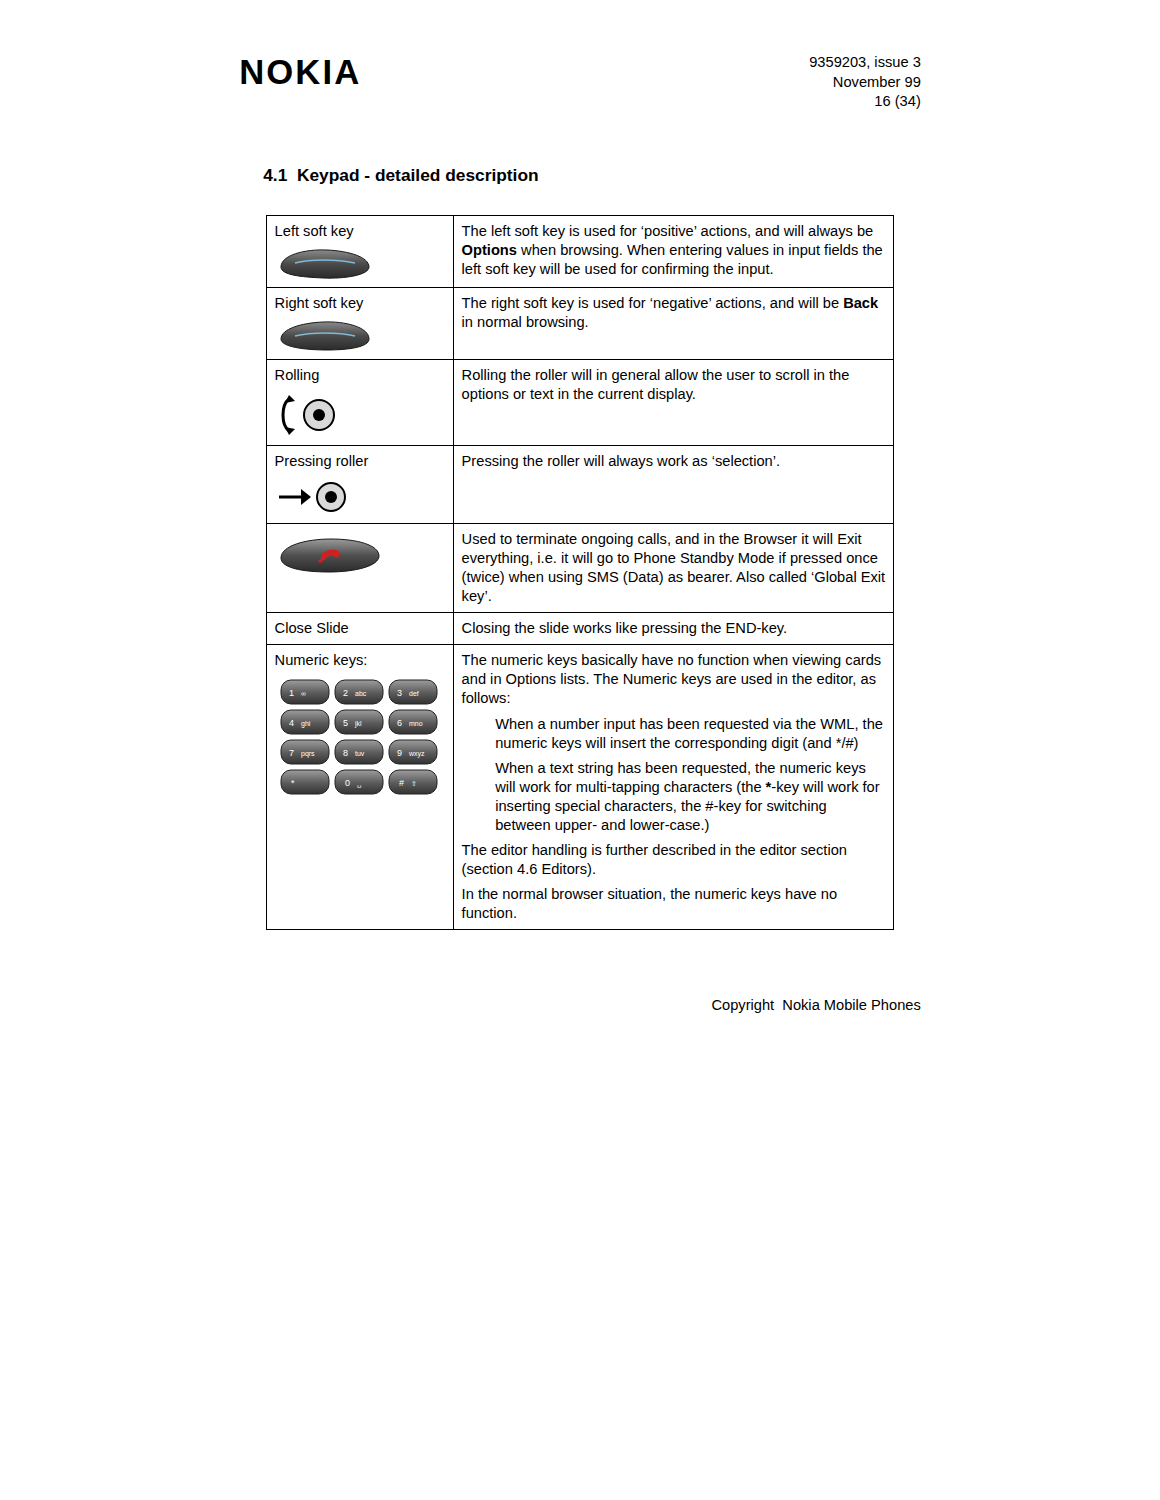NOKIA
9359203, issue 3
November 99
16 (34)
4.1 Keypad - detailed description
| Left soft key | The left soft key is used for ‘positive’ actions, and will always be Options when browsing. When entering values in input fields the left soft key will be used for confirming the input. |
| Right soft key | The right soft key is used for ‘negative’ actions, and will be Back in normal browsing. |
| Rolling | Rolling the roller will in general allow the user to scroll in the options or text in the current display. |
| Pressing roller | Pressing the roller will always work as ‘selection’. |
| | Used to terminate ongoing calls, and in the Browser it will Exit everything, i.e. it will go to Phone Standby Mode if pressed once (twice) when using SMS (Data) as bearer. Also called ‘Global Exit key’. |
| Close Slide | Closing the slide works like pressing the END-key. |
| Numeric keys: 1 ∞ 2 abc 3 def 4 ghi 5 jkl 6 mno 7 pqrs 8 tuv 9 wxyz * 0 ␣ # ⇧ | The numeric keys basically have no function when viewing cards and in Options lists. The Numeric keys are used in the editor, as follows: When a number input has been requested via the WML, the numeric keys will insert the corresponding digit (and */#) When a text string has been requested, the numeric keys will work for multi-tapping characters (the * -key will work for inserting special characters, the #-key for switching between upper- and lower-case.) The editor handling is further described in the editor section (section 4.6 Editors). In the normal browser situation, the numeric keys have no function. |
Copyright Nokia Mobile Phones